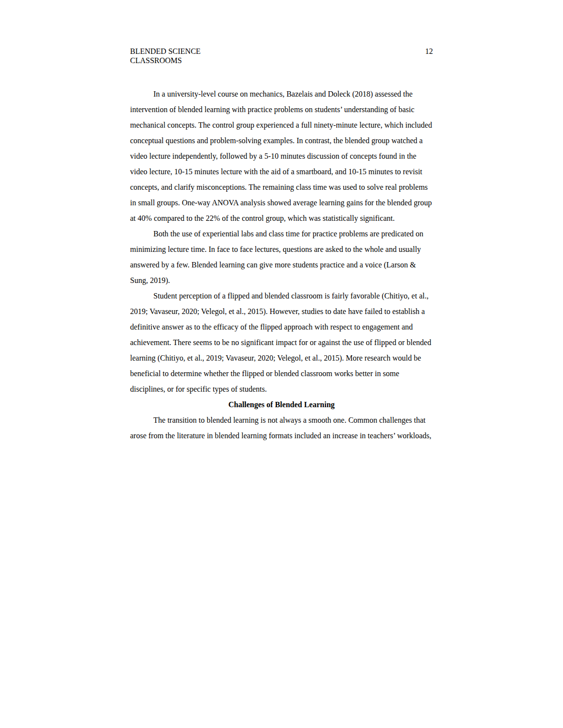Blended Science
Classrooms
12
In a university-level course on mechanics, Bazelais and Doleck (2018) assessed the intervention of blended learning with practice problems on students’ understanding of basic mechanical concepts. The control group experienced a full ninety-minute lecture, which included conceptual questions and problem-solving examples. In contrast, the blended group watched a video lecture independently, followed by a 5-10 minutes discussion of concepts found in the video lecture, 10-15 minutes lecture with the aid of a smartboard, and 10-15 minutes to revisit concepts, and clarify misconceptions. The remaining class time was used to solve real problems in small groups. One-way ANOVA analysis showed average learning gains for the blended group at 40% compared to the 22% of the control group, which was statistically significant.
Both the use of experiential labs and class time for practice problems are predicated on minimizing lecture time. In face to face lectures, questions are asked to the whole and usually answered by a few. Blended learning can give more students practice and a voice (Larson & Sung, 2019).
Student perception of a flipped and blended classroom is fairly favorable (Chitiyo, et al., 2019; Vavaseur, 2020; Velegol, et al., 2015). However, studies to date have failed to establish a definitive answer as to the efficacy of the flipped approach with respect to engagement and achievement. There seems to be no significant impact for or against the use of flipped or blended learning (Chitiyo, et al., 2019; Vavaseur, 2020; Velegol, et al., 2015). More research would be beneficial to determine whether the flipped or blended classroom works better in some disciplines, or for specific types of students.
Challenges of Blended Learning
The transition to blended learning is not always a smooth one. Common challenges that arose from the literature in blended learning formats included an increase in teachers’ workloads,